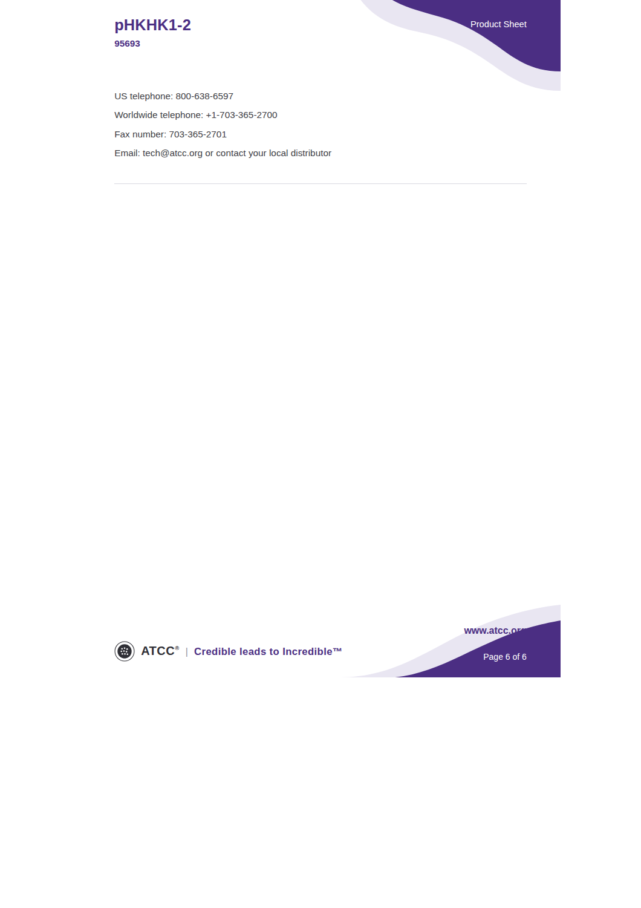p HKHK1-2
95693
Product Sheet
US telephone: 800-638-6597
Worldwide telephone: +1-703-365-2700
Fax number: 703-365-2701
Email: tech@atcc.org or contact your local distributor
ATCC® | Credible leads to Incredible™
www.atcc.org
Page 6 of 6